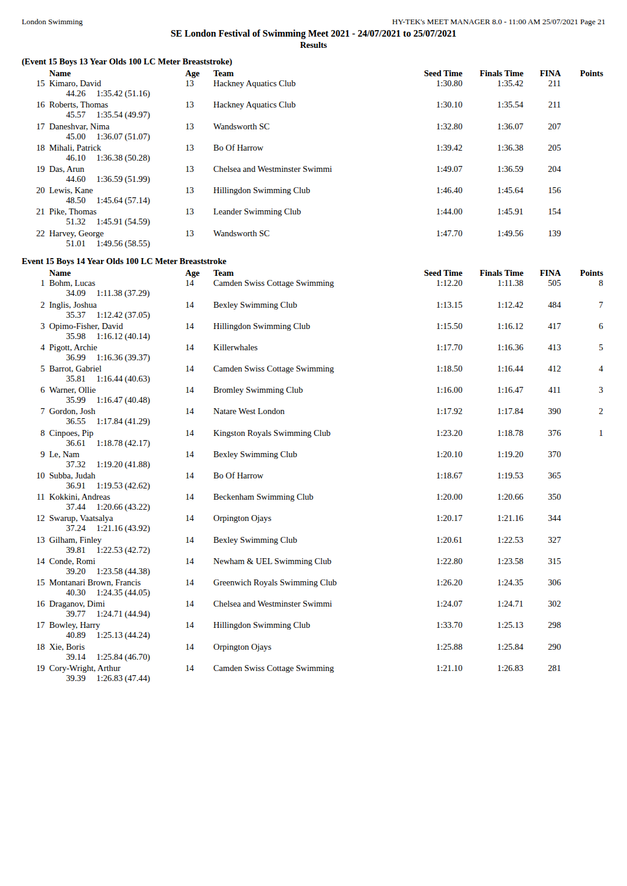London Swimming HY-TEK's MEET MANAGER 8.0 - 11:00 AM 25/07/2021 Page 21
SE London Festival of Swimming Meet 2021 - 24/07/2021 to 25/07/2021
Results
(Event 15 Boys 13 Year Olds 100 LC Meter Breaststroke)
| | Name | Age | Team | Seed Time | Finals Time | FINA | Points |
| --- | --- | --- | --- | --- | --- | --- | --- |
| 15 | Kimaro, David | 13 | Hackney Aquatics Club | 1:30.80 | 1:35.42 | 211 | |
| | 44.26 1:35.42 (51.16) |
| 16 | Roberts, Thomas | 13 | Hackney Aquatics Club | 1:30.10 | 1:35.54 | 211 | |
| | 45.57 1:35.54 (49.97) |
| 17 | Daneshvar, Nima | 13 | Wandsworth SC | 1:32.80 | 1:36.07 | 207 | |
| | 45.00 1:36.07 (51.07) |
| 18 | Mihali, Patrick | 13 | Bo Of Harrow | 1:39.42 | 1:36.38 | 205 | |
| | 46.10 1:36.38 (50.28) |
| 19 | Das, Arun | 13 | Chelsea and Westminster Swimmi | 1:49.07 | 1:36.59 | 204 | |
| | 44.60 1:36.59 (51.99) |
| 20 | Lewis, Kane | 13 | Hillingdon Swimming Club | 1:46.40 | 1:45.64 | 156 | |
| | 48.50 1:45.64 (57.14) |
| 21 | Pike, Thomas | 13 | Leander Swimming Club | 1:44.00 | 1:45.91 | 154 | |
| | 51.32 1:45.91 (54.59) |
| 22 | Harvey, George | 13 | Wandsworth SC | 1:47.70 | 1:49.56 | 139 | |
| | 51.01 1:49.56 (58.55) |
Event 15 Boys 14 Year Olds 100 LC Meter Breaststroke
| | Name | Age | Team | Seed Time | Finals Time | FINA | Points |
| --- | --- | --- | --- | --- | --- | --- | --- |
| 1 | Bohm, Lucas | 14 | Camden Swiss Cottage Swimming | 1:12.20 | 1:11.38 | 505 | 8 |
| | 34.09 1:11.38 (37.29) |
| 2 | Inglis, Joshua | 14 | Bexley Swimming Club | 1:13.15 | 1:12.42 | 484 | 7 |
| | 35.37 1:12.42 (37.05) |
| 3 | Opimo-Fisher, David | 14 | Hillingdon Swimming Club | 1:15.50 | 1:16.12 | 417 | 6 |
| | 35.98 1:16.12 (40.14) |
| 4 | Pigott, Archie | 14 | Killerwhales | 1:17.70 | 1:16.36 | 413 | 5 |
| | 36.99 1:16.36 (39.37) |
| 5 | Barrot, Gabriel | 14 | Camden Swiss Cottage Swimming | 1:18.50 | 1:16.44 | 412 | 4 |
| | 35.81 1:16.44 (40.63) |
| 6 | Warner, Ollie | 14 | Bromley Swimming Club | 1:16.00 | 1:16.47 | 411 | 3 |
| | 35.99 1:16.47 (40.48) |
| 7 | Gordon, Josh | 14 | Natare West London | 1:17.92 | 1:17.84 | 390 | 2 |
| | 36.55 1:17.84 (41.29) |
| 8 | Cinpoes, Pip | 14 | Kingston Royals Swimming Club | 1:23.20 | 1:18.78 | 376 | 1 |
| | 36.61 1:18.78 (42.17) |
| 9 | Le, Nam | 14 | Bexley Swimming Club | 1:20.10 | 1:19.20 | 370 | |
| | 37.32 1:19.20 (41.88) |
| 10 | Subba, Judah | 14 | Bo Of Harrow | 1:18.67 | 1:19.53 | 365 | |
| | 36.91 1:19.53 (42.62) |
| 11 | Kokkini, Andreas | 14 | Beckenham Swimming Club | 1:20.00 | 1:20.66 | 350 | |
| | 37.44 1:20.66 (43.22) |
| 12 | Swarup, Vaatsalya | 14 | Orpington Ojays | 1:20.17 | 1:21.16 | 344 | |
| | 37.24 1:21.16 (43.92) |
| 13 | Gilham, Finley | 14 | Bexley Swimming Club | 1:20.61 | 1:22.53 | 327 | |
| | 39.81 1:22.53 (42.72) |
| 14 | Conde, Romi | 14 | Newham & UEL Swimming Club | 1:22.80 | 1:23.58 | 315 | |
| | 39.20 1:23.58 (44.38) |
| 15 | Montanari Brown, Francis | 14 | Greenwich Royals Swimming Club | 1:26.20 | 1:24.35 | 306 | |
| | 40.30 1:24.35 (44.05) |
| 16 | Draganov, Dimi | 14 | Chelsea and Westminster Swimmi | 1:24.07 | 1:24.71 | 302 | |
| | 39.77 1:24.71 (44.94) |
| 17 | Bowley, Harry | 14 | Hillingdon Swimming Club | 1:33.70 | 1:25.13 | 298 | |
| | 40.89 1:25.13 (44.24) |
| 18 | Xie, Boris | 14 | Orpington Ojays | 1:25.88 | 1:25.84 | 290 | |
| | 39.14 1:25.84 (46.70) |
| 19 | Cory-Wright, Arthur | 14 | Camden Swiss Cottage Swimming | 1:21.10 | 1:26.83 | 281 | |
| | 39.39 1:26.83 (47.44) |